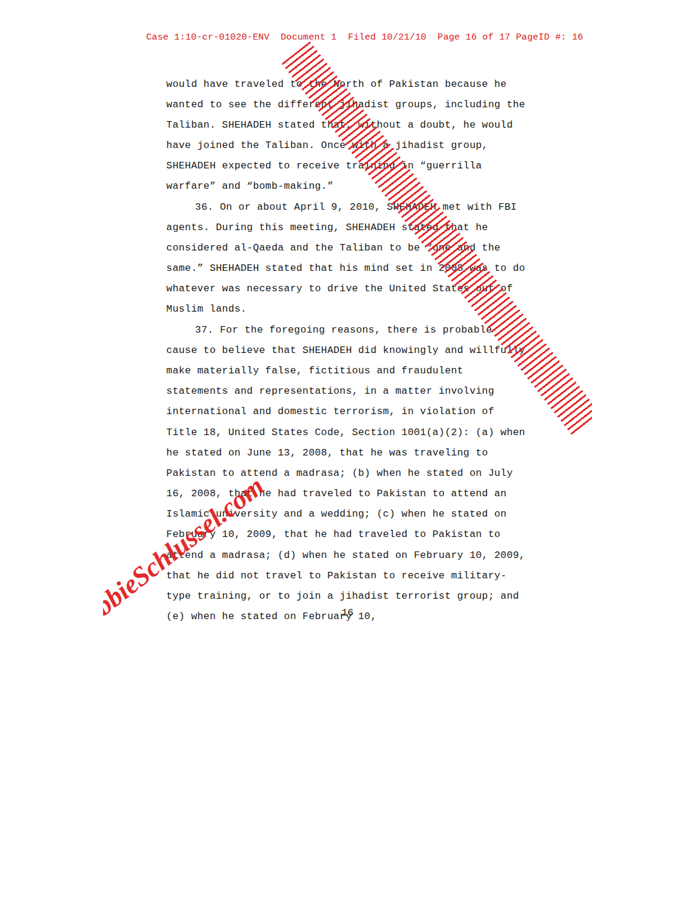Case 1:10-cr-01020-ENV Document 1 Filed 10/21/10 Page 16 of 17 PageID #: 16
would have traveled to the North of Pakistan because he wanted to see the different jihadist groups, including the Taliban. SHEHADEH stated that, without a doubt, he would have joined the Taliban. Once with a jihadist group, SHEHADEH expected to receive training in “guerrilla warfare” and “bomb-making.”
36. On or about April 9, 2010, SHEHADEH met with FBI agents. During this meeting, SHEHADEH stated that he considered al-Qaeda and the Taliban to be “one and the same.” SHEHADEH stated that his mind set in 2008 was to do whatever was necessary to drive the United States out of Muslim lands.
37. For the foregoing reasons, there is probable cause to believe that SHEHADEH did knowingly and willfully make materially false, fictitious and fraudulent statements and representations, in a matter involving international and domestic terrorism, in violation of Title 18, United States Code, Section 1001(a)(2): (a) when he stated on June 13, 2008, that he was traveling to Pakistan to attend a madrasa; (b) when he stated on July 16, 2008, that he had traveled to Pakistan to attend an Islamic university and a wedding; (c) when he stated on February 10, 2009, that he had traveled to Pakistan to attend a madrasa; (d) when he stated on February 10, 2009, that he did not travel to Pakistan to receive military-type training, or to join a jihadist terrorist group; and (e) when he stated on February 10,
16
DebbieSchlussel.com